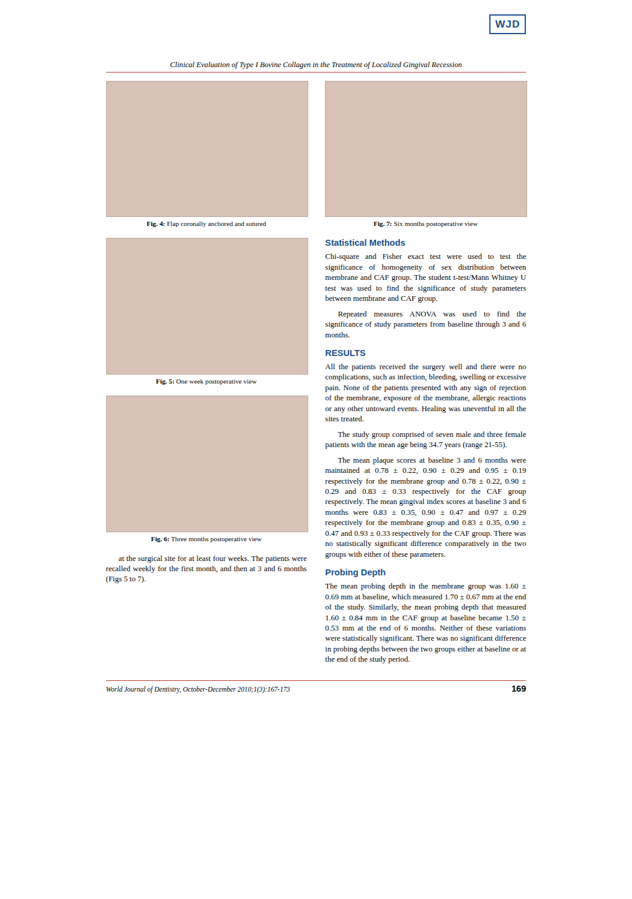WJD
Clinical Evaluation of Type I Bovine Collagen in the Treatment of Localized Gingival Recession
Fig. 4: Flap coronally anchored and sutured
Fig. 5: One week postoperative view
Fig. 6: Three months postoperative view
at the surgical site for at least four weeks. The patients were recalled weekly for the first month, and then at 3 and 6 months (Figs 5 to 7).
Fig. 7: Six months postoperative view
Statistical Methods
Chi-square and Fisher exact test were used to test the significance of homogeneity of sex distribution between membrane and CAF group. The student t-test/Mann Whitney U test was used to find the significance of study parameters between membrane and CAF group.
Repeated measures ANOVA was used to find the significance of study parameters from baseline through 3 and 6 months.
Results
All the patients received the surgery well and there were no complications, such as infection, bleeding, swelling or excessive pain. None of the patients presented with any sign of rejection of the membrane, exposure of the membrane, allergic reactions or any other untoward events. Healing was uneventful in all the sites treated.
The study group comprised of seven male and three female patients with the mean age being 34.7 years (range 21-55).
The mean plaque scores at baseline 3 and 6 months were maintained at 0.78 ± 0.22, 0.90 ± 0.29 and 0.95 ± 0.19 respectively for the membrane group and 0.78 ± 0.22, 0.90 ± 0.29 and 0.83 ± 0.33 respectively for the CAF group respectively. The mean gingival index scores at baseline 3 and 6 months were 0.83 ± 0.35, 0.90 ± 0.47 and 0.97 ± 0.29 respectively for the membrane group and 0.83 ± 0.35, 0.90 ± 0.47 and 0.93 ± 0.33 respectively for the CAF group. There was no statistically significant difference comparatively in the two groups with either of these parameters.
Probing Depth
The mean probing depth in the membrane group was 1.60 ± 0.69 mm at baseline, which measured 1.70 ± 0.67 mm at the end of the study. Similarly, the mean probing depth that measured 1.60 ± 0.84 mm in the CAF group at baseline became 1.50 ± 0.53 mm at the end of 6 months. Neither of these variations were statistically significant. There was no significant difference in probing depths between the two groups either at baseline or at the end of the study period.
World Journal of Dentistry, October-December 2010;1(3):167-173
169